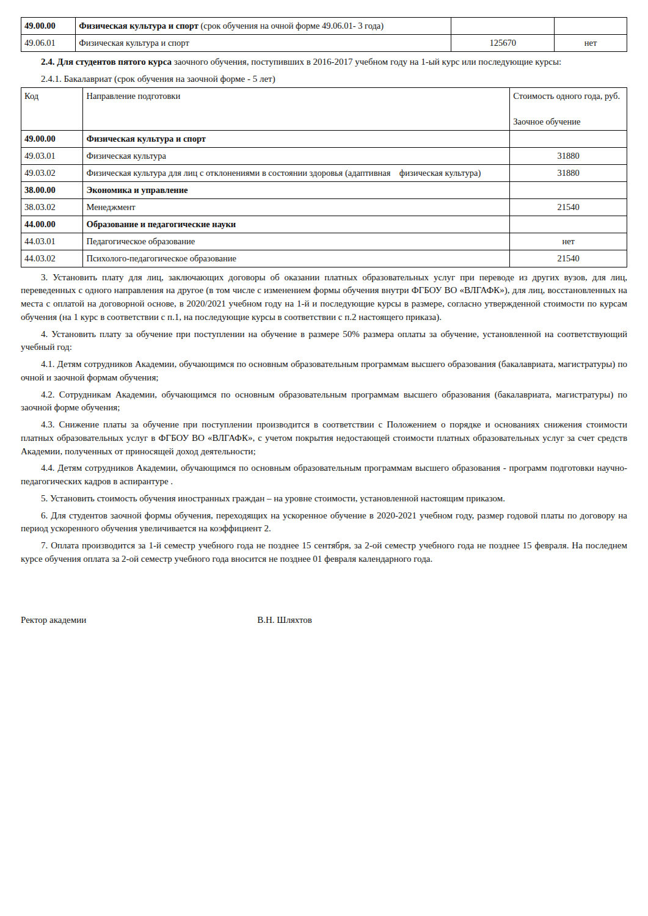| 49.00.00 | Физическая культура и спорт (срок обучения на очной форме 49.06.01- 3 года) | | |
| 49.06.01 | Физическая культура и спорт | 125670 | нет |
2.4. Для студентов пятого курса заочного обучения, поступивших в 2016-2017 учебном году на 1-ый курс или последующие курсы:
2.4.1. Бакалавриат (срок обучения на заочной форме - 5 лет)
| Код | Направление подготовки | Стоимость одного года, руб. Заочное обучение |
| 49.00.00 | Физическая культура и спорт | |
| 49.03.01 | Физическая культура | 31880 |
| 49.03.02 | Физическая культура для лиц с отклонениями в состоянии здоровья (адаптивная физическая культура) | 31880 |
| 38.00.00 | Экономика и управление | |
| 38.03.02 | Менеджмент | 21540 |
| 44.00.00 | Образование и педагогические науки | |
| 44.03.01 | Педагогическое образование | нет |
| 44.03.02 | Психолого-педагогическое образование | 21540 |
3. Установить плату для лиц, заключающих договоры об оказании платных образовательных услуг при переводе из других вузов, для лиц, переведенных с одного направления на другое (в том числе с изменением формы обучения внутри ФГБОУ ВО «ВЛГАФК»), для лиц, восстановленных на места с оплатой на договорной основе, в 2020/2021 учебном году на 1-й и последующие курсы в размере, согласно утвержденной стоимости по курсам обучения (на 1 курс в соответствии с п.1, на последующие курсы в соответствии с п.2 настоящего приказа).
4. Установить плату за обучение при поступлении на обучение в размере 50% размера оплаты за обучение, установленной на соответствующий учебный год:
4.1. Детям сотрудников Академии, обучающимся по основным образовательным программам высшего образования (бакалавриата, магистратуры) по очной и заочной формам обучения;
4.2. Сотрудникам Академии, обучающимся по основным образовательным программам высшего образования (бакалавриата, магистратуры) по заочной форме обучения;
4.3. Снижение платы за обучение при поступлении производится в соответствии с Положением о порядке и основаниях снижения стоимости платных образовательных услуг в ФГБОУ ВО «ВЛГАФК», с учетом покрытия недостающей стоимости платных образовательных услуг за счет средств Академии, полученных от приносящей доход деятельности;
4.4. Детям сотрудников Академии, обучающимся по основным образовательным программам высшего образования - программ подготовки научно-педагогических кадров в аспирантуре .
5. Установить стоимость обучения иностранных граждан – на уровне стоимости, установленной настоящим приказом.
6. Для студентов заочной формы обучения, переходящих на ускоренное обучение в 2020-2021 учебном году, размер годовой платы по договору на период ускоренного обучения увеличивается на коэффициент 2.
7. Оплата производится за 1-й семестр учебного года не позднее 15 сентября, за 2-ой семестр учебного года не позднее 15 февраля. На последнем курсе обучения оплата за 2-ой семестр учебного года вносится не позднее 01 февраля календарного года.
Ректор академии В.Н. Шляхтов